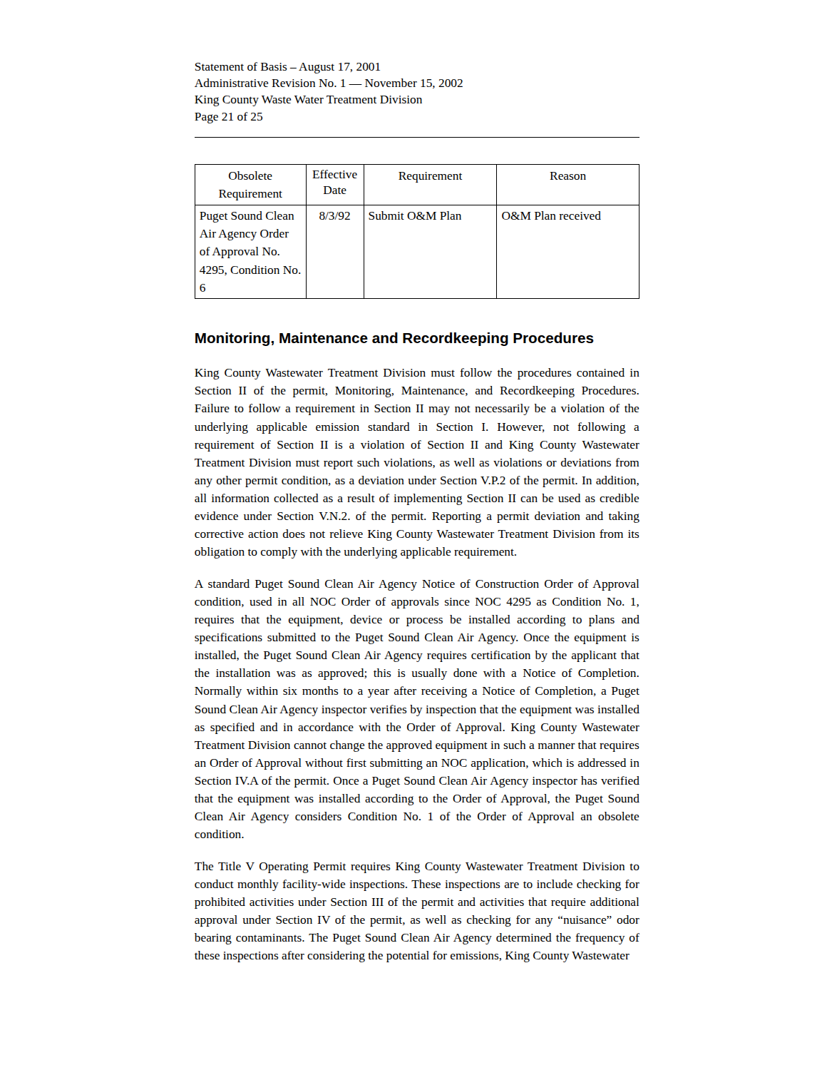Statement of Basis – August 17, 2001
Administrative Revision No. 1 — November 15, 2002
King County Waste Water Treatment Division
Page 21 of 25
| Obsolete Requirement | Effective Date | Requirement | Reason |
| --- | --- | --- | --- |
| Puget Sound Clean Air Agency Order of Approval No. 4295, Condition No. 6 | 8/3/92 | Submit O&M Plan | O&M Plan received |
Monitoring, Maintenance and Recordkeeping Procedures
King County Wastewater Treatment Division must follow the procedures contained in Section II of the permit, Monitoring, Maintenance, and Recordkeeping Procedures. Failure to follow a requirement in Section II may not necessarily be a violation of the underlying applicable emission standard in Section I. However, not following a requirement of Section II is a violation of Section II and King County Wastewater Treatment Division must report such violations, as well as violations or deviations from any other permit condition, as a deviation under Section V.P.2 of the permit. In addition, all information collected as a result of implementing Section II can be used as credible evidence under Section V.N.2. of the permit. Reporting a permit deviation and taking corrective action does not relieve King County Wastewater Treatment Division from its obligation to comply with the underlying applicable requirement.
A standard Puget Sound Clean Air Agency Notice of Construction Order of Approval condition, used in all NOC Order of approvals since NOC 4295 as Condition No. 1, requires that the equipment, device or process be installed according to plans and specifications submitted to the Puget Sound Clean Air Agency. Once the equipment is installed, the Puget Sound Clean Air Agency requires certification by the applicant that the installation was as approved; this is usually done with a Notice of Completion. Normally within six months to a year after receiving a Notice of Completion, a Puget Sound Clean Air Agency inspector verifies by inspection that the equipment was installed as specified and in accordance with the Order of Approval. King County Wastewater Treatment Division cannot change the approved equipment in such a manner that requires an Order of Approval without first submitting an NOC application, which is addressed in Section IV.A of the permit. Once a Puget Sound Clean Air Agency inspector has verified that the equipment was installed according to the Order of Approval, the Puget Sound Clean Air Agency considers Condition No. 1 of the Order of Approval an obsolete condition.
The Title V Operating Permit requires King County Wastewater Treatment Division to conduct monthly facility-wide inspections. These inspections are to include checking for prohibited activities under Section III of the permit and activities that require additional approval under Section IV of the permit, as well as checking for any “nuisance” odor bearing contaminants. The Puget Sound Clean Air Agency determined the frequency of these inspections after considering the potential for emissions, King County Wastewater